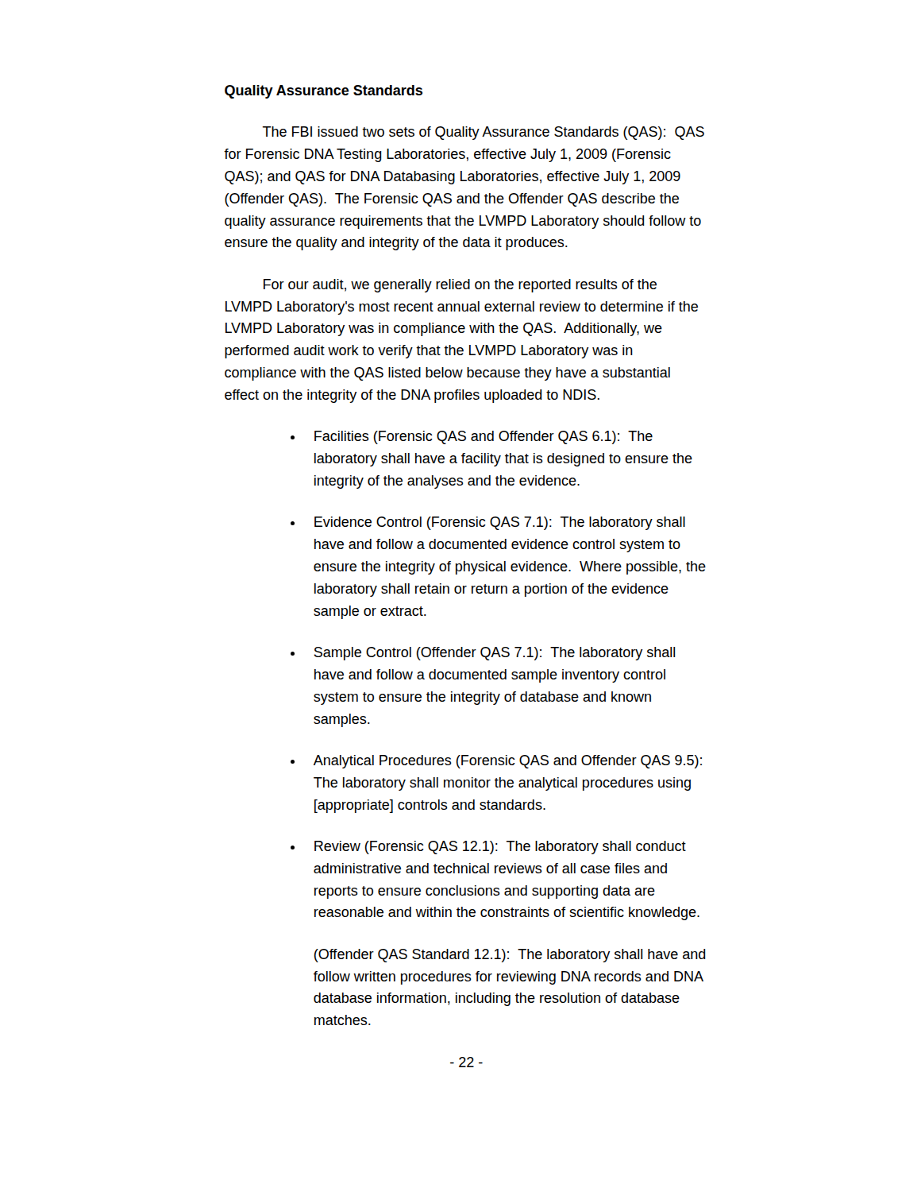Quality Assurance Standards
The FBI issued two sets of Quality Assurance Standards (QAS): QAS for Forensic DNA Testing Laboratories, effective July 1, 2009 (Forensic QAS); and QAS for DNA Databasing Laboratories, effective July 1, 2009 (Offender QAS). The Forensic QAS and the Offender QAS describe the quality assurance requirements that the LVMPD Laboratory should follow to ensure the quality and integrity of the data it produces.
For our audit, we generally relied on the reported results of the LVMPD Laboratory's most recent annual external review to determine if the LVMPD Laboratory was in compliance with the QAS. Additionally, we performed audit work to verify that the LVMPD Laboratory was in compliance with the QAS listed below because they have a substantial effect on the integrity of the DNA profiles uploaded to NDIS.
Facilities (Forensic QAS and Offender QAS 6.1): The laboratory shall have a facility that is designed to ensure the integrity of the analyses and the evidence.
Evidence Control (Forensic QAS 7.1): The laboratory shall have and follow a documented evidence control system to ensure the integrity of physical evidence. Where possible, the laboratory shall retain or return a portion of the evidence sample or extract.
Sample Control (Offender QAS 7.1): The laboratory shall have and follow a documented sample inventory control system to ensure the integrity of database and known samples.
Analytical Procedures (Forensic QAS and Offender QAS 9.5): The laboratory shall monitor the analytical procedures using [appropriate] controls and standards.
Review (Forensic QAS 12.1): The laboratory shall conduct administrative and technical reviews of all case files and reports to ensure conclusions and supporting data are reasonable and within the constraints of scientific knowledge.
(Offender QAS Standard 12.1): The laboratory shall have and follow written procedures for reviewing DNA records and DNA database information, including the resolution of database matches.
- 22 -